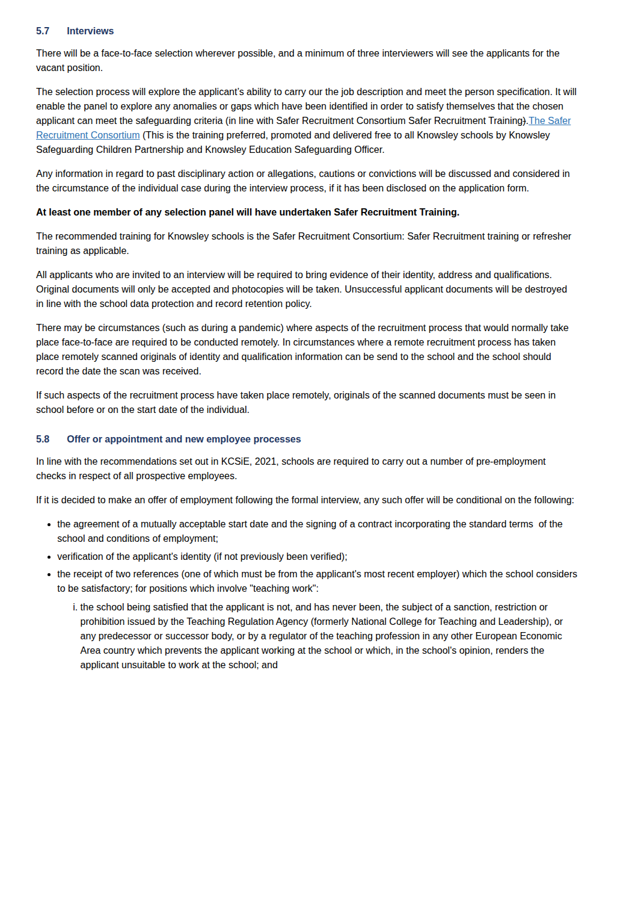5.7 Interviews
There will be a face-to-face selection wherever possible, and a minimum of three interviewers will see the applicants for the vacant position.
The selection process will explore the applicant’s ability to carry our the job description and meet the person specification. It will enable the panel to explore any anomalies or gaps which have been identified in order to satisfy themselves that the chosen applicant can meet the safeguarding criteria (in line with Safer Recruitment Consortium Safer Recruitment Training).The Safer Recruitment Consortium (This is the training preferred, promoted and delivered free to all Knowsley schools by Knowsley Safeguarding Children Partnership and Knowsley Education Safeguarding Officer.
Any information in regard to past disciplinary action or allegations, cautions or convictions will be discussed and considered in the circumstance of the individual case during the interview process, if it has been disclosed on the application form.
At least one member of any selection panel will have undertaken Safer Recruitment Training.
The recommended training for Knowsley schools is the Safer Recruitment Consortium: Safer Recruitment training or refresher training as applicable.
All applicants who are invited to an interview will be required to bring evidence of their identity, address and qualifications. Original documents will only be accepted and photocopies will be taken. Unsuccessful applicant documents will be destroyed in line with the school data protection and record retention policy.
There may be circumstances (such as during a pandemic) where aspects of the recruitment process that would normally take place face-to-face are required to be conducted remotely. In circumstances where a remote recruitment process has taken place remotely scanned originals of identity and qualification information can be send to the school and the school should record the date the scan was received.
If such aspects of the recruitment process have taken place remotely, originals of the scanned documents must be seen in school before or on the start date of the individual.
5.8 Offer or appointment and new employee processes
In line with the recommendations set out in KCSiE, 2021, schools are required to carry out a number of pre-employment checks in respect of all prospective employees.
If it is decided to make an offer of employment following the formal interview, any such offer will be conditional on the following:
the agreement of a mutually acceptable start date and the signing of a contract incorporating the standard terms of the school and conditions of employment;
verification of the applicant's identity (if not previously been verified);
the receipt of two references (one of which must be from the applicant's most recent employer) which the school considers to be satisfactory; for positions which involve "teaching work":
the school being satisfied that the applicant is not, and has never been, the subject of a sanction, restriction or prohibition issued by the Teaching Regulation Agency (formerly National College for Teaching and Leadership), or any predecessor or successor body, or by a regulator of the teaching profession in any other European Economic Area country which prevents the applicant working at the school or which, in the school's opinion, renders the applicant unsuitable to work at the school; and